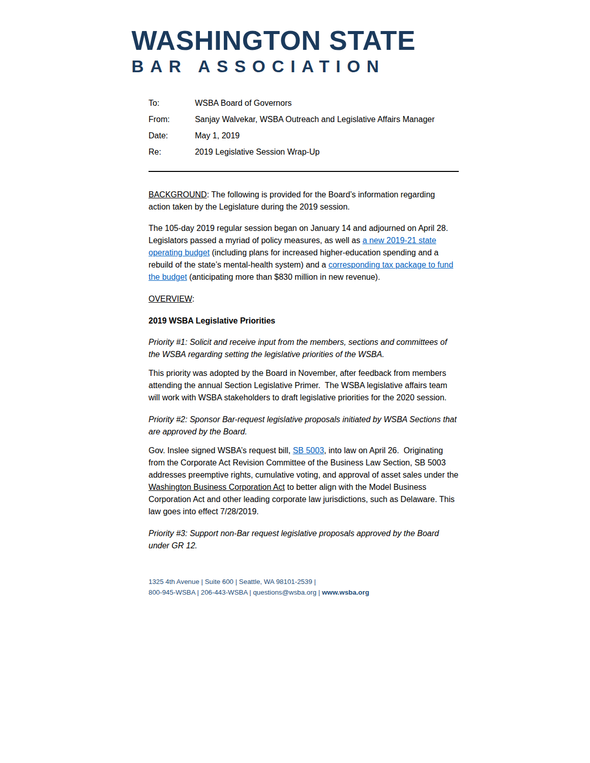WASHINGTON STATE
BAR ASSOCIATION
| To: | WSBA Board of Governors |
| From: | Sanjay Walvekar, WSBA Outreach and Legislative Affairs Manager |
| Date: | May 1, 2019 |
| Re: | 2019 Legislative Session Wrap-Up |
BACKGROUND: The following is provided for the Board’s information regarding action taken by the Legislature during the 2019 session.
The 105-day 2019 regular session began on January 14 and adjourned on April 28. Legislators passed a myriad of policy measures, as well as a new 2019-21 state operating budget (including plans for increased higher-education spending and a rebuild of the state’s mental-health system) and a corresponding tax package to fund the budget (anticipating more than $830 million in new revenue).
OVERVIEW:
2019 WSBA Legislative Priorities
Priority #1: Solicit and receive input from the members, sections and committees of the WSBA regarding setting the legislative priorities of the WSBA.
This priority was adopted by the Board in November, after feedback from members attending the annual Section Legislative Primer. The WSBA legislative affairs team will work with WSBA stakeholders to draft legislative priorities for the 2020 session.
Priority #2: Sponsor Bar-request legislative proposals initiated by WSBA Sections that are approved by the Board.
Gov. Inslee signed WSBA’s request bill, SB 5003, into law on April 26. Originating from the Corporate Act Revision Committee of the Business Law Section, SB 5003 addresses preemptive rights, cumulative voting, and approval of asset sales under the Washington Business Corporation Act to better align with the Model Business Corporation Act and other leading corporate law jurisdictions, such as Delaware. This law goes into effect 7/28/2019.
Priority #3: Support non-Bar request legislative proposals approved by the Board under GR 12.
1325 4th Avenue | Suite 600 | Seattle, WA 98101-2539 |
800-945-WSBA | 206-443-WSBA | questions@wsba.org | www.wsba.org